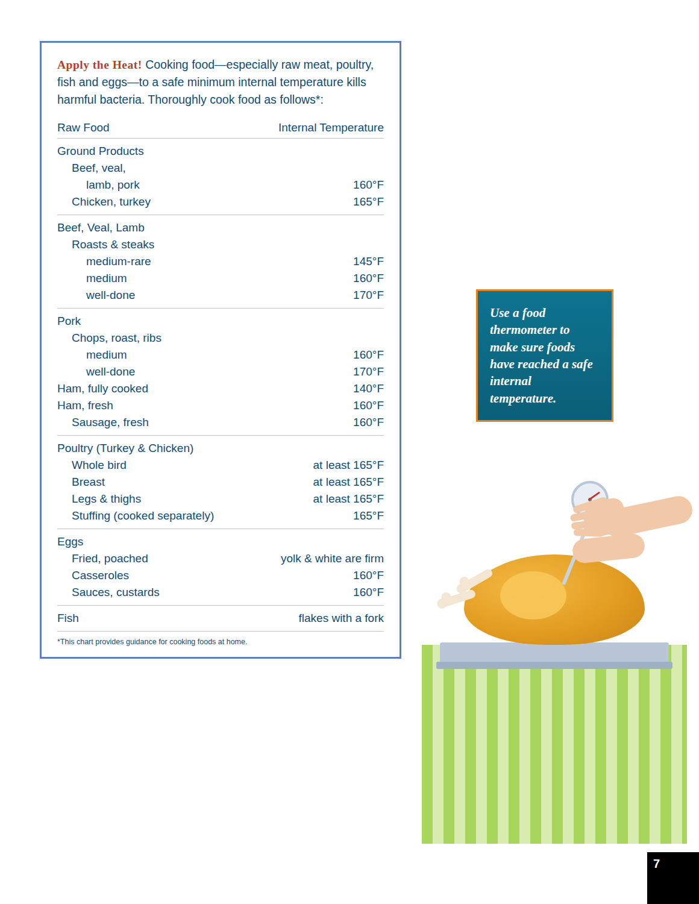Apply the Heat! Cooking food—especially raw meat, poultry, fish and eggs—to a safe minimum internal temperature kills harmful bacteria. Thoroughly cook food as follows*:
| Raw Food | Internal Temperature |
| --- | --- |
| Ground Products | |
| Beef, veal, | |
| lamb, pork | 160°F |
| Chicken, turkey | 165°F |
| Beef, Veal, Lamb | |
| Roasts & steaks | |
| medium-rare | 145°F |
| medium | 160°F |
| well-done | 170°F |
| Pork | |
| Chops, roast, ribs | |
| medium | 160°F |
| well-done | 170°F |
| Ham, fully cooked | 140°F |
| Ham, fresh | 160°F |
| Sausage, fresh | 160°F |
| Poultry (Turkey & Chicken) | |
| Whole bird | at least 165°F |
| Breast | at least 165°F |
| Legs & thighs | at least 165°F |
| Stuffing (cooked separately) | 165°F |
| Eggs | |
| Fried, poached | yolk & white are firm |
| Casseroles | 160°F |
| Sauces, custards | 160°F |
| Fish | flakes with a fork |
*This chart provides guidance for cooking foods at home.
Use a food thermometer to make sure foods have reached a safe internal temperature.
7